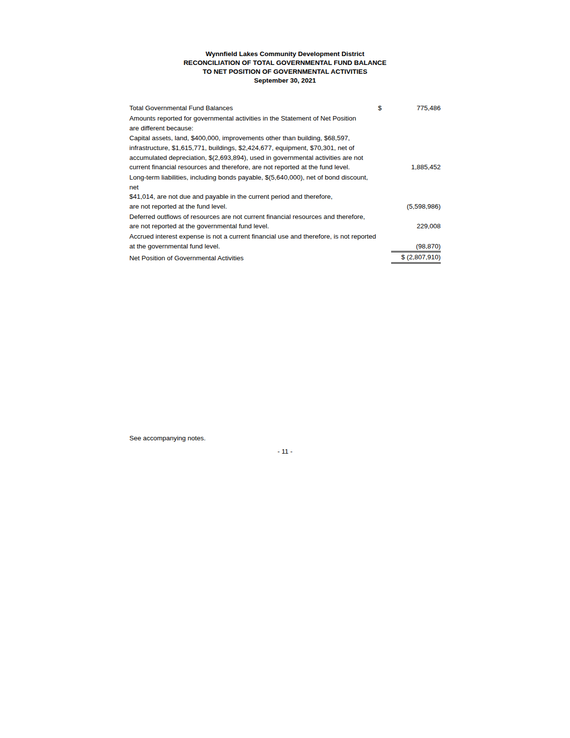Wynnfield Lakes Community Development District
RECONCILIATION OF TOTAL GOVERNMENTAL FUND BALANCE
TO NET POSITION OF GOVERNMENTAL ACTIVITIES
September 30, 2021
| Total Governmental Fund Balances | $ | 775,486 |
| Amounts reported for governmental activities in the Statement of Net Position | | |
| are different because: | | |
| Capital assets, land, $400,000, improvements other than building, $68,597, | | |
| infrastructure, $1,615,771, buildings, $2,424,677, equipment, $70,301, net of | | |
| accumulated depreciation, $(2,693,894), used in governmental activities are not | | |
| current financial resources and therefore, are not reported at the fund level. | | 1,885,452 |
| Long-term liabilities, including bonds payable, $(5,640,000), net of bond discount, net | | |
| $41,014, are not due and payable in the current period and therefore, | | |
| are not reported at the fund level. | | (5,598,986) |
| Deferred outflows of resources are not current financial resources and therefore, | | |
| are not reported at the governmental fund level. | | 229,008 |
| Accrued interest expense is not a current financial use and therefore, is not reported | | |
| at the governmental fund level. | | (98,870) |
| Net Position of Governmental Activities | | $ (2,807,910) |
See accompanying notes.
- 11 -